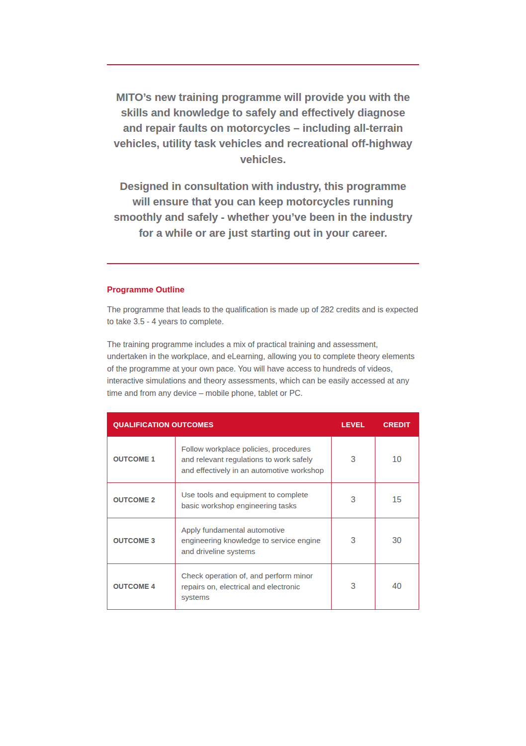MITO’s new training programme will provide you with the skills and knowledge to safely and effectively diagnose and repair faults on motorcycles – including all-terrain vehicles, utility task vehicles and recreational off-highway vehicles.
Designed in consultation with industry, this programme will ensure that you can keep motorcycles running smoothly and safely - whether you’ve been in the industry for a while or are just starting out in your career.
Programme Outline
The programme that leads to the qualification is made up of 282 credits and is expected to take 3.5 - 4 years to complete.
The training programme includes a mix of practical training and assessment, undertaken in the workplace, and eLearning, allowing you to complete theory elements of the programme at your own pace. You will have access to hundreds of videos, interactive simulations and theory assessments, which can be easily accessed at any time and from any device – mobile phone, tablet or PC.
| Qualification Outcomes | Level | Credit |
| --- | --- | --- |
| Outcome 1 | Follow workplace policies, procedures and relevant regulations to work safely and effectively in an automotive workshop | 3 | 10 |
| Outcome 2 | Use tools and equipment to complete basic workshop engineering tasks | 3 | 15 |
| Outcome 3 | Apply fundamental automotive engineering knowledge to service engine and driveline systems | 3 | 30 |
| Outcome 4 | Check operation of, and perform minor repairs on, electrical and electronic systems | 3 | 40 |